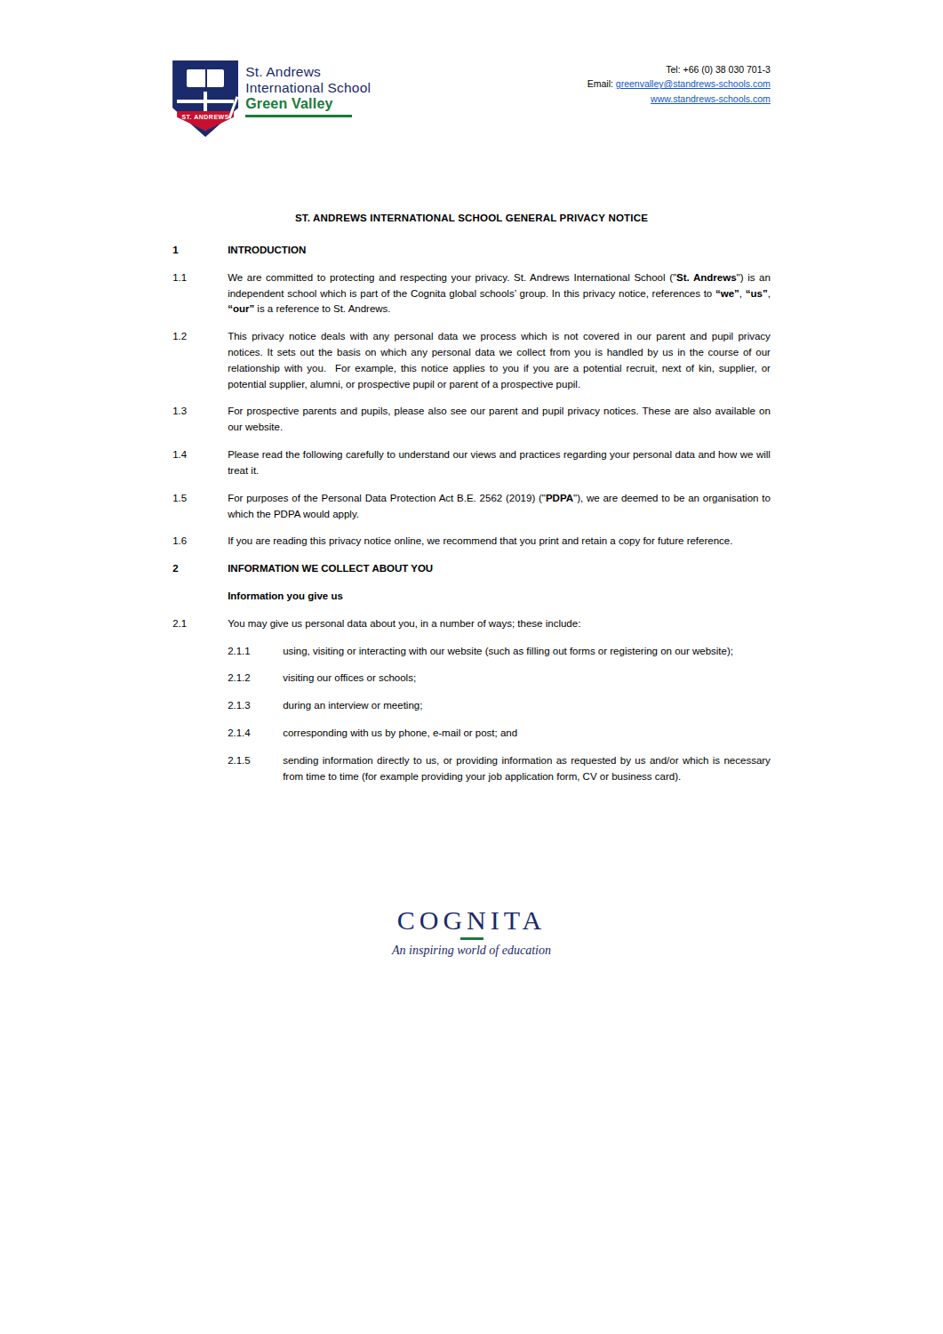ST. ANDREWS
St. Andrews
International School
Green Valley
Tel: +66 (0) 38 030 701-3
Email: greenvalley@standrews-schools.com
www.standrews-schools.com
ST. ANDREWS INTERNATIONAL SCHOOL GENERAL PRIVACY NOTICE
1
INTRODUCTION
1.1
We are committed to protecting and respecting your privacy. St. Andrews International School ("St. Andrews") is an independent school which is part of the Cognita global schools’ group. In this privacy notice, references to “we”, “us”, “our” is a reference to St. Andrews.
1.2
This privacy notice deals with any personal data we process which is not covered in our parent and pupil privacy notices. It sets out the basis on which any personal data we collect from you is handled by us in the course of our relationship with you. For example, this notice applies to you if you are a potential recruit, next of kin, supplier, or potential supplier, alumni, or prospective pupil or parent of a prospective pupil.
1.3
For prospective parents and pupils, please also see our parent and pupil privacy notices. These are also available on our website.
1.4
Please read the following carefully to understand our views and practices regarding your personal data and how we will treat it.
1.5
For purposes of the Personal Data Protection Act B.E. 2562 (2019) ("PDPA"), we are deemed to be an organisation to which the PDPA would apply.
1.6
If you are reading this privacy notice online, we recommend that you print and retain a copy for future reference.
2
INFORMATION WE COLLECT ABOUT YOU
Information you give us
2.1
You may give us personal data about you, in a number of ways; these include:
2.1.1
using, visiting or interacting with our website (such as filling out forms or registering on our website);
2.1.2
visiting our offices or schools;
2.1.3
during an interview or meeting;
2.1.4
corresponding with us by phone, e-mail or post; and
2.1.5
sending information directly to us, or providing information as requested by us and/or which is necessary from time to time (for example providing your job application form, CV or business card).
COGNITA
An inspiring world of education